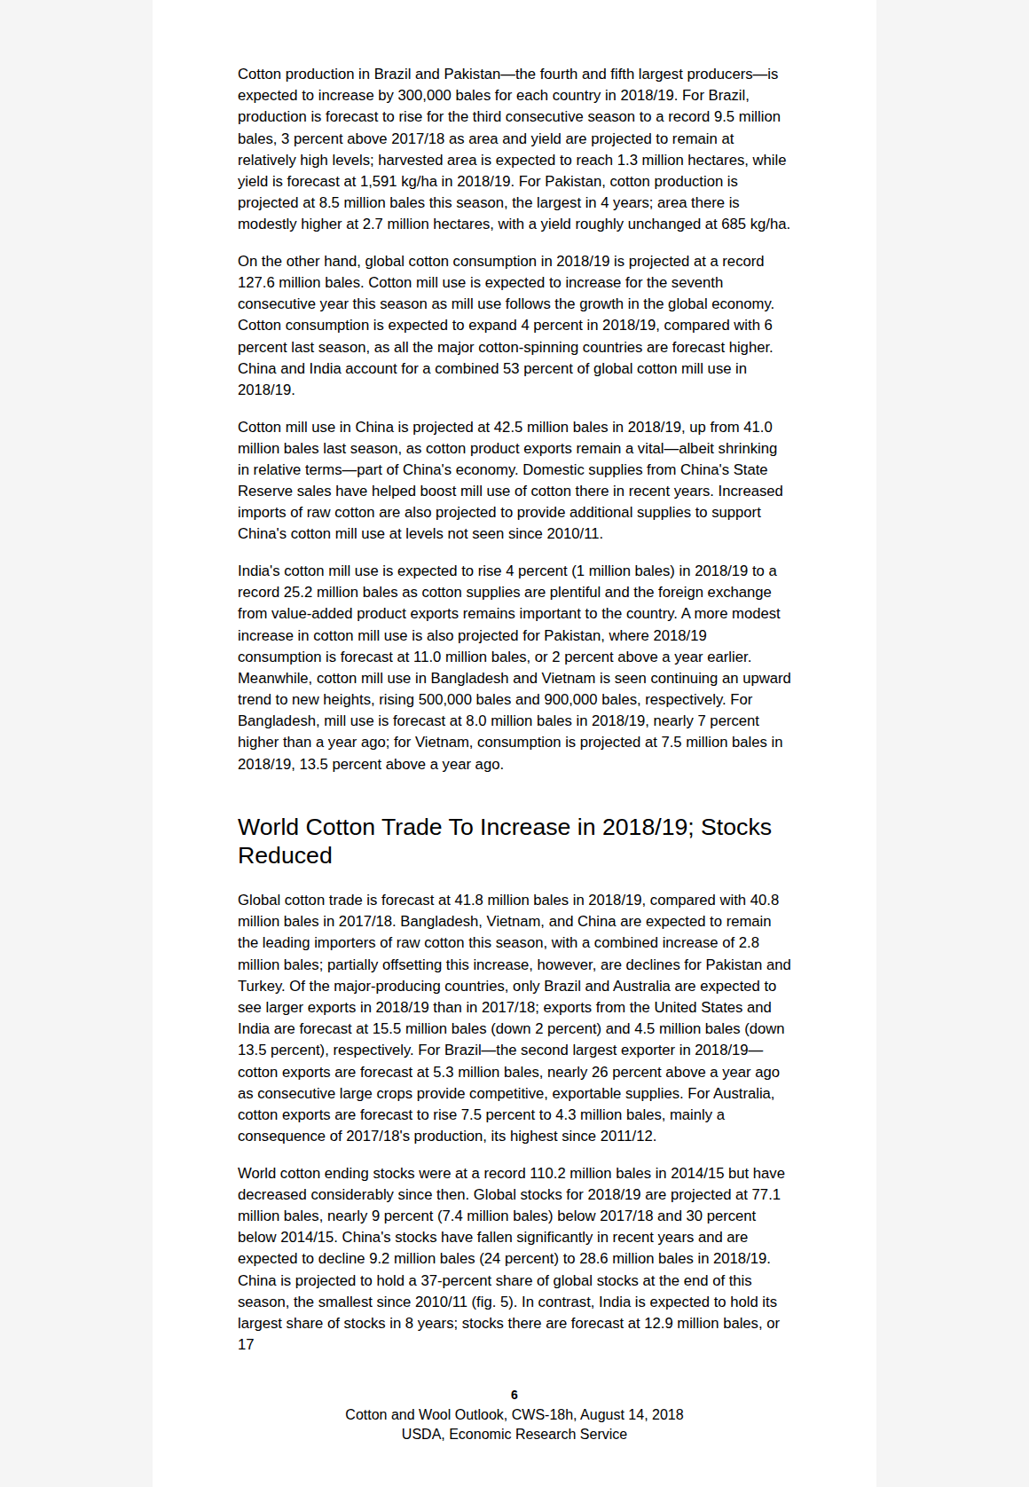Cotton production in Brazil and Pakistan—the fourth and fifth largest producers—is expected to increase by 300,000 bales for each country in 2018/19. For Brazil, production is forecast to rise for the third consecutive season to a record 9.5 million bales, 3 percent above 2017/18 as area and yield are projected to remain at relatively high levels; harvested area is expected to reach 1.3 million hectares, while yield is forecast at 1,591 kg/ha in 2018/19. For Pakistan, cotton production is projected at 8.5 million bales this season, the largest in 4 years; area there is modestly higher at 2.7 million hectares, with a yield roughly unchanged at 685 kg/ha.
On the other hand, global cotton consumption in 2018/19 is projected at a record 127.6 million bales. Cotton mill use is expected to increase for the seventh consecutive year this season as mill use follows the growth in the global economy. Cotton consumption is expected to expand 4 percent in 2018/19, compared with 6 percent last season, as all the major cotton-spinning countries are forecast higher. China and India account for a combined 53 percent of global cotton mill use in 2018/19.
Cotton mill use in China is projected at 42.5 million bales in 2018/19, up from 41.0 million bales last season, as cotton product exports remain a vital—albeit shrinking in relative terms—part of China's economy. Domestic supplies from China's State Reserve sales have helped boost mill use of cotton there in recent years. Increased imports of raw cotton are also projected to provide additional supplies to support China's cotton mill use at levels not seen since 2010/11.
India's cotton mill use is expected to rise 4 percent (1 million bales) in 2018/19 to a record 25.2 million bales as cotton supplies are plentiful and the foreign exchange from value-added product exports remains important to the country. A more modest increase in cotton mill use is also projected for Pakistan, where 2018/19 consumption is forecast at 11.0 million bales, or 2 percent above a year earlier. Meanwhile, cotton mill use in Bangladesh and Vietnam is seen continuing an upward trend to new heights, rising 500,000 bales and 900,000 bales, respectively. For Bangladesh, mill use is forecast at 8.0 million bales in 2018/19, nearly 7 percent higher than a year ago; for Vietnam, consumption is projected at 7.5 million bales in 2018/19, 13.5 percent above a year ago.
World Cotton Trade To Increase in 2018/19; Stocks Reduced
Global cotton trade is forecast at 41.8 million bales in 2018/19, compared with 40.8 million bales in 2017/18. Bangladesh, Vietnam, and China are expected to remain the leading importers of raw cotton this season, with a combined increase of 2.8 million bales; partially offsetting this increase, however, are declines for Pakistan and Turkey. Of the major-producing countries, only Brazil and Australia are expected to see larger exports in 2018/19 than in 2017/18; exports from the United States and India are forecast at 15.5 million bales (down 2 percent) and 4.5 million bales (down 13.5 percent), respectively. For Brazil—the second largest exporter in 2018/19—cotton exports are forecast at 5.3 million bales, nearly 26 percent above a year ago as consecutive large crops provide competitive, exportable supplies. For Australia, cotton exports are forecast to rise 7.5 percent to 4.3 million bales, mainly a consequence of 2017/18's production, its highest since 2011/12.
World cotton ending stocks were at a record 110.2 million bales in 2014/15 but have decreased considerably since then. Global stocks for 2018/19 are projected at 77.1 million bales, nearly 9 percent (7.4 million bales) below 2017/18 and 30 percent below 2014/15. China's stocks have fallen significantly in recent years and are expected to decline 9.2 million bales (24 percent) to 28.6 million bales in 2018/19. China is projected to hold a 37-percent share of global stocks at the end of this season, the smallest since 2010/11 (fig. 5). In contrast, India is expected to hold its largest share of stocks in 8 years; stocks there are forecast at 12.9 million bales, or 17
6
Cotton and Wool Outlook, CWS-18h, August 14, 2018
USDA, Economic Research Service